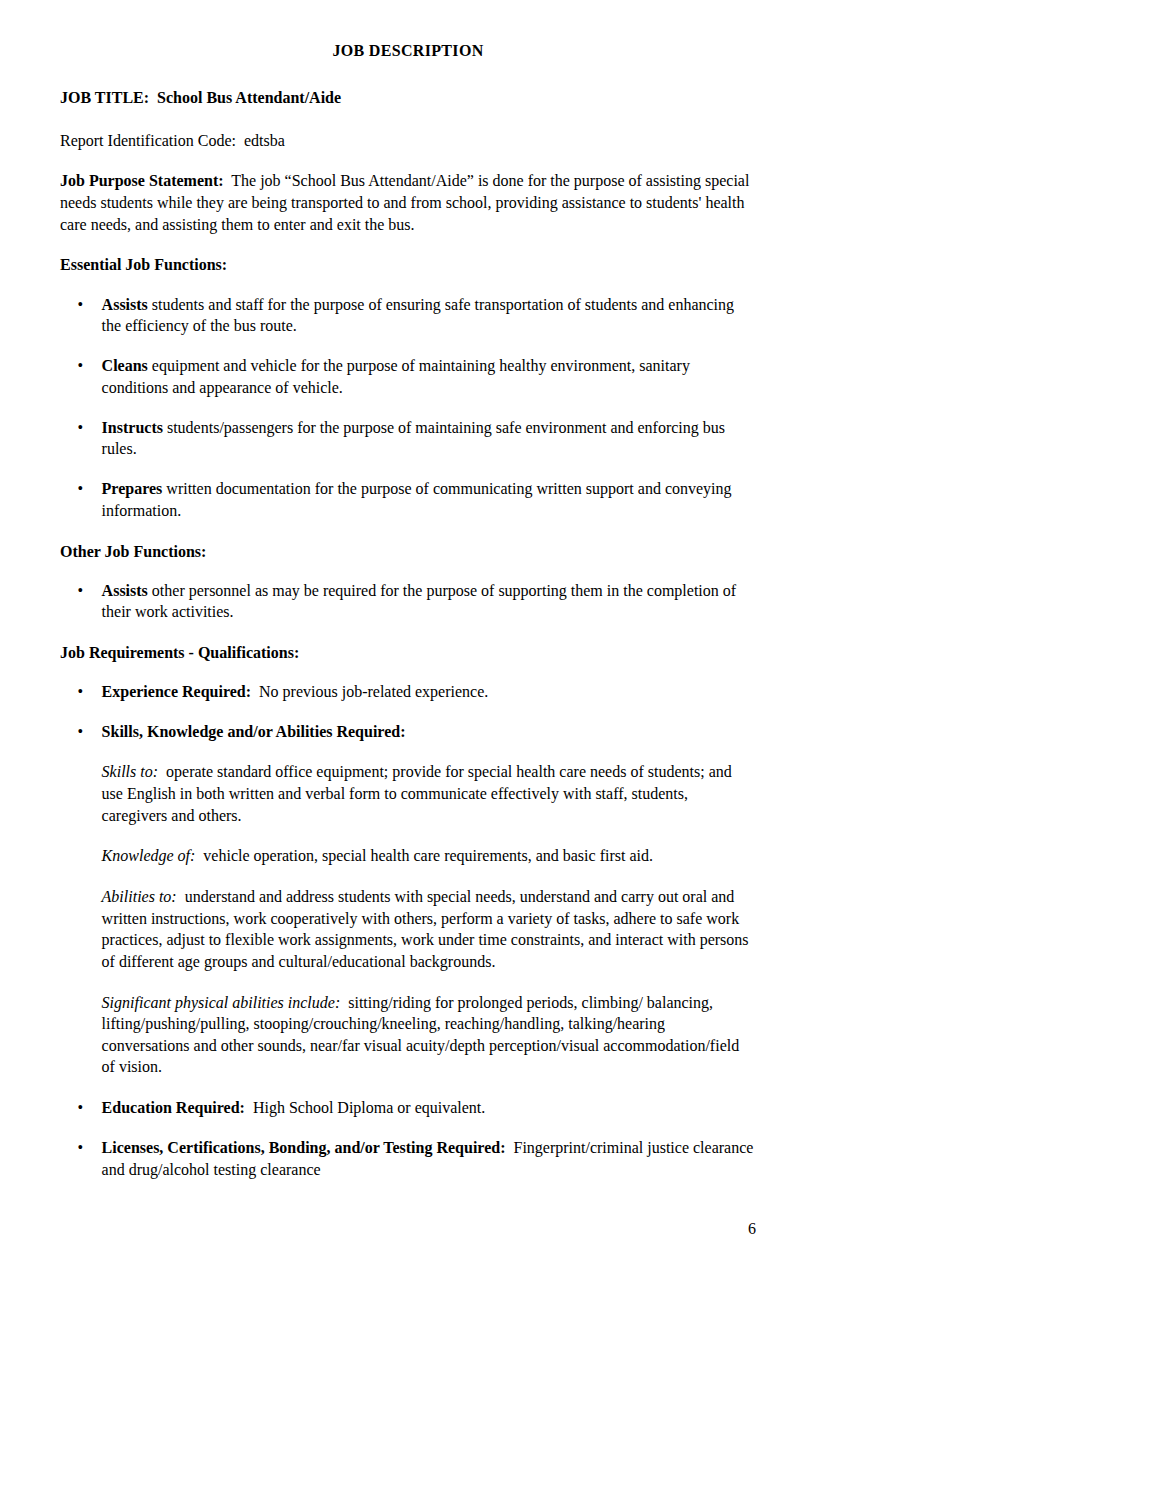JOB DESCRIPTION
JOB TITLE: School Bus Attendant/Aide
Report Identification Code: edtsba
Job Purpose Statement: The job “School Bus Attendant/Aide” is done for the purpose of assisting special needs students while they are being transported to and from school, providing assistance to students' health care needs, and assisting them to enter and exit the bus.
Essential Job Functions:
Assists students and staff for the purpose of ensuring safe transportation of students and enhancing the efficiency of the bus route.
Cleans equipment and vehicle for the purpose of maintaining healthy environment, sanitary conditions and appearance of vehicle.
Instructs students/passengers for the purpose of maintaining safe environment and enforcing bus rules.
Prepares written documentation for the purpose of communicating written support and conveying information.
Other Job Functions:
Assists other personnel as may be required for the purpose of supporting them in the completion of their work activities.
Job Requirements - Qualifications:
Experience Required: No previous job-related experience.
Skills, Knowledge and/or Abilities Required:
Skills to: operate standard office equipment; provide for special health care needs of students; and use English in both written and verbal form to communicate effectively with staff, students, caregivers and others.
Knowledge of: vehicle operation, special health care requirements, and basic first aid.
Abilities to: understand and address students with special needs, understand and carry out oral and written instructions, work cooperatively with others, perform a variety of tasks, adhere to safe work practices, adjust to flexible work assignments, work under time constraints, and interact with persons of different age groups and cultural/educational backgrounds.
Significant physical abilities include: sitting/riding for prolonged periods, climbing/ balancing, lifting/pushing/pulling, stooping/crouching/kneeling, reaching/handling, talking/hearing conversations and other sounds, near/far visual acuity/depth perception/visual accommodation/field of vision.
Education Required: High School Diploma or equivalent.
Licenses, Certifications, Bonding, and/or Testing Required: Fingerprint/criminal justice clearance and drug/alcohol testing clearance
6